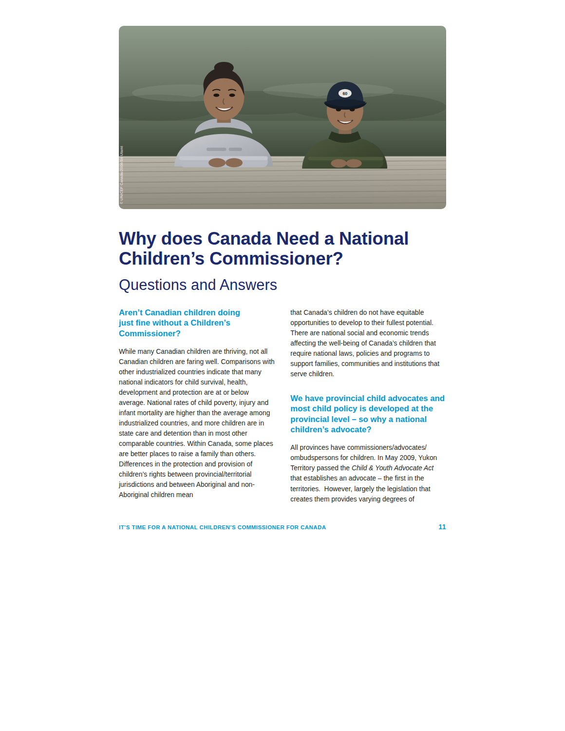60
© UNICEF Canada/2008/Sri Utami
Why does Canada Need a National
Children’s Commissioner?
Questions and Answers
Aren’t Canadian children doing
just fine without a Children’s
Commissioner?
While many Canadian children are thriving, not all Canadian children are faring well. Comparisons with other industrialized countries indicate that many national indicators for child survival, health, development and protection are at or below average. National rates of child poverty, injury and infant mortality are higher than the average among industrialized countries, and more children are in state care and detention than in most other comparable countries. Within Canada, some places are better places to raise a family than others. Differences in the protection and provision of children’s rights between provincial/territorial jurisdictions and between Aboriginal and non-Aboriginal children mean
that Canada’s children do not have equitable opportunities to develop to their fullest potential. There are national social and economic trends affecting the well-being of Canada’s children that require national laws, policies and programs to support families, communities and institutions that serve children.
We have provincial child advocates and most child policy is developed at the provincial level – so why a national children’s advocate?
All provinces have commissioners/advocates/ ombudspersons for children. In May 2009, Yukon Territory passed the Child & Youth Advocate Act that establishes an advocate – the first in the territories. However, largely the legislation that creates them provides varying degrees of
IT’S TIME FOR A NATIONAL CHILDREN’S COMMISSIONER FOR CANADA 11